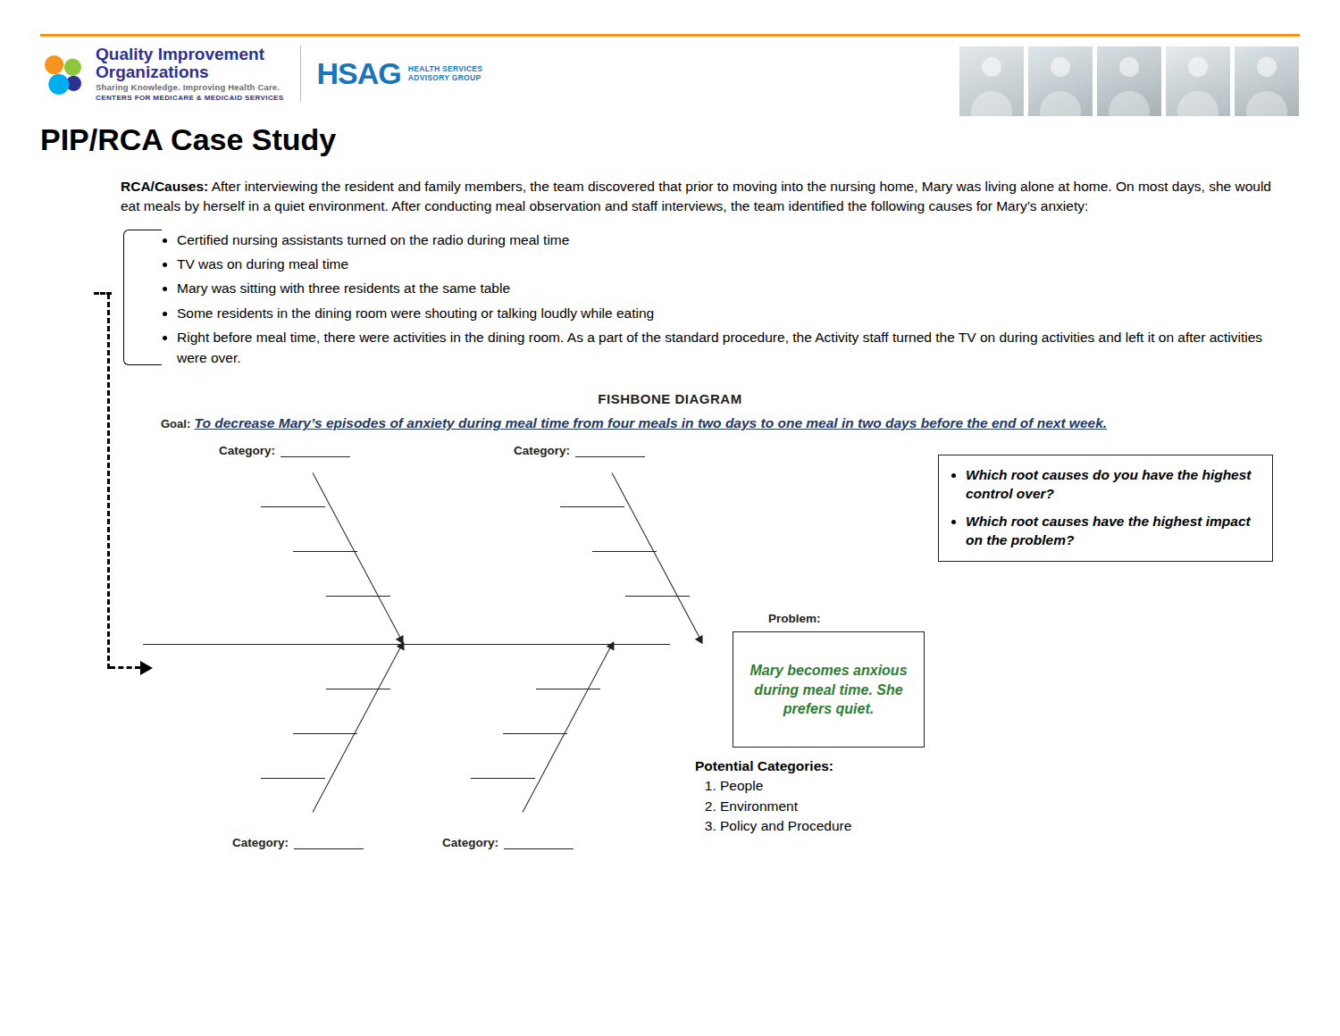Quality Improvement
Organizations
Sharing Knowledge. Improving Health Care.
CENTERS FOR MEDICARE & MEDICAID SERVICES
HSAG
HEALTH SERVICES
ADVISORY GROUP
PIP/RCA Case Study
RCA/Causes: After interviewing the resident and family members, the team discovered that prior to moving into the nursing home, Mary was living alone at home. On most days, she would eat meals by herself in a quiet environment. After conducting meal observation and staff interviews, the team identified the following causes for Mary’s anxiety:
Certified nursing assistants turned on the radio during meal time
TV was on during meal time
Mary was sitting with three residents at the same table
Some residents in the dining room were shouting or talking loudly while eating
Right before meal time, there were activities in the dining room. As a part of the standard procedure, the Activity staff turned the TV on during activities and left it on after activities were over.
FISHBONE DIAGRAM
Goal: To decrease Mary’s episodes of anxiety during meal time from four meals in two days to one meal in two days before the end of next week.
Category:
Category:
Category:
Category:
Problem:
Mary becomes anxious during meal time. She prefers quiet.
Which root causes do you have the highest control over?
Which root causes have the highest impact on the problem?
Potential Categories:
People
Environment
Policy and Procedure